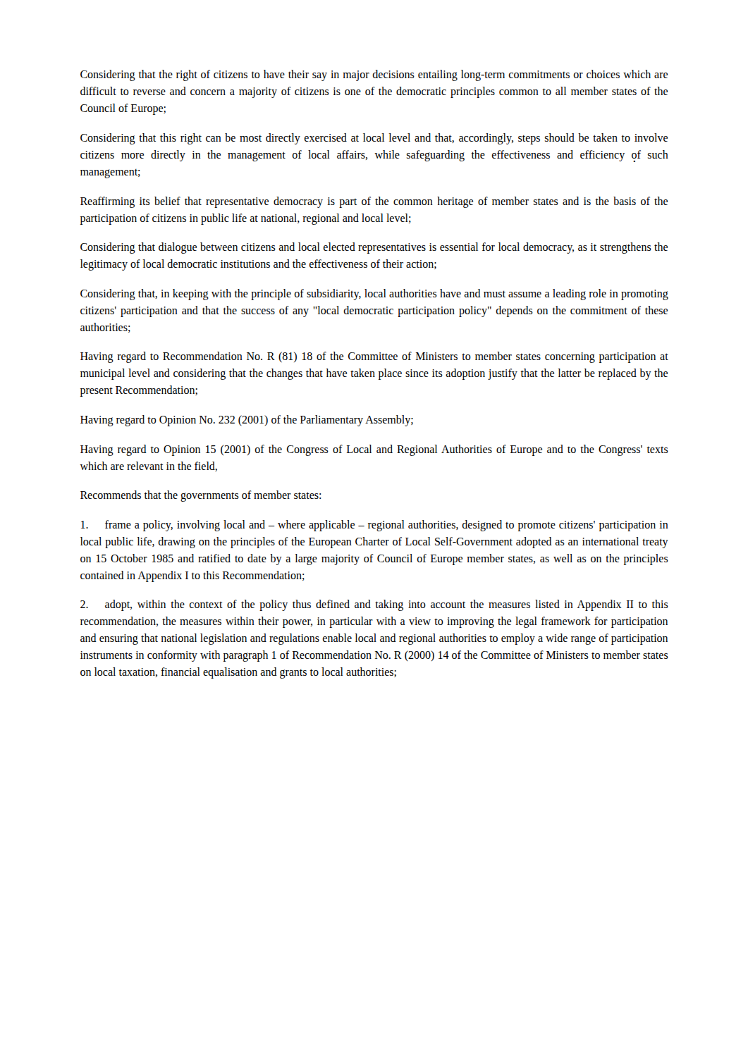.
Considering that the right of citizens to have their say in major decisions entailing long-term commitments or choices which are difficult to reverse and concern a majority of citizens is one of the democratic principles common to all member states of the Council of Europe;
Considering that this right can be most directly exercised at local level and that, accordingly, steps should be taken to involve citizens more directly in the management of local affairs, while safeguarding the effectiveness and efficiency of such management;
Reaffirming its belief that representative democracy is part of the common heritage of member states and is the basis of the participation of citizens in public life at national, regional and local level;
Considering that dialogue between citizens and local elected representatives is essential for local democracy, as it strengthens the legitimacy of local democratic institutions and the effectiveness of their action;
Considering that, in keeping with the principle of subsidiarity, local authorities have and must assume a leading role in promoting citizens' participation and that the success of any "local democratic participation policy" depends on the commitment of these authorities;
Having regard to Recommendation No. R (81) 18 of the Committee of Ministers to member states concerning participation at municipal level and considering that the changes that have taken place since its adoption justify that the latter be replaced by the present Recommendation;
Having regard to Opinion No. 232 (2001) of the Parliamentary Assembly;
Having regard to Opinion 15 (2001) of the Congress of Local and Regional Authorities of Europe and to the Congress' texts which are relevant in the field,
Recommends that the governments of member states:
1. frame a policy, involving local and – where applicable – regional authorities, designed to promote citizens' participation in local public life, drawing on the principles of the European Charter of Local Self-Government adopted as an international treaty on 15 October 1985 and ratified to date by a large majority of Council of Europe member states, as well as on the principles contained in Appendix I to this Recommendation;
2. adopt, within the context of the policy thus defined and taking into account the measures listed in Appendix II to this recommendation, the measures within their power, in particular with a view to improving the legal framework for participation and ensuring that national legislation and regulations enable local and regional authorities to employ a wide range of participation instruments in conformity with paragraph 1 of Recommendation No. R (2000) 14 of the Committee of Ministers to member states on local taxation, financial equalisation and grants to local authorities;